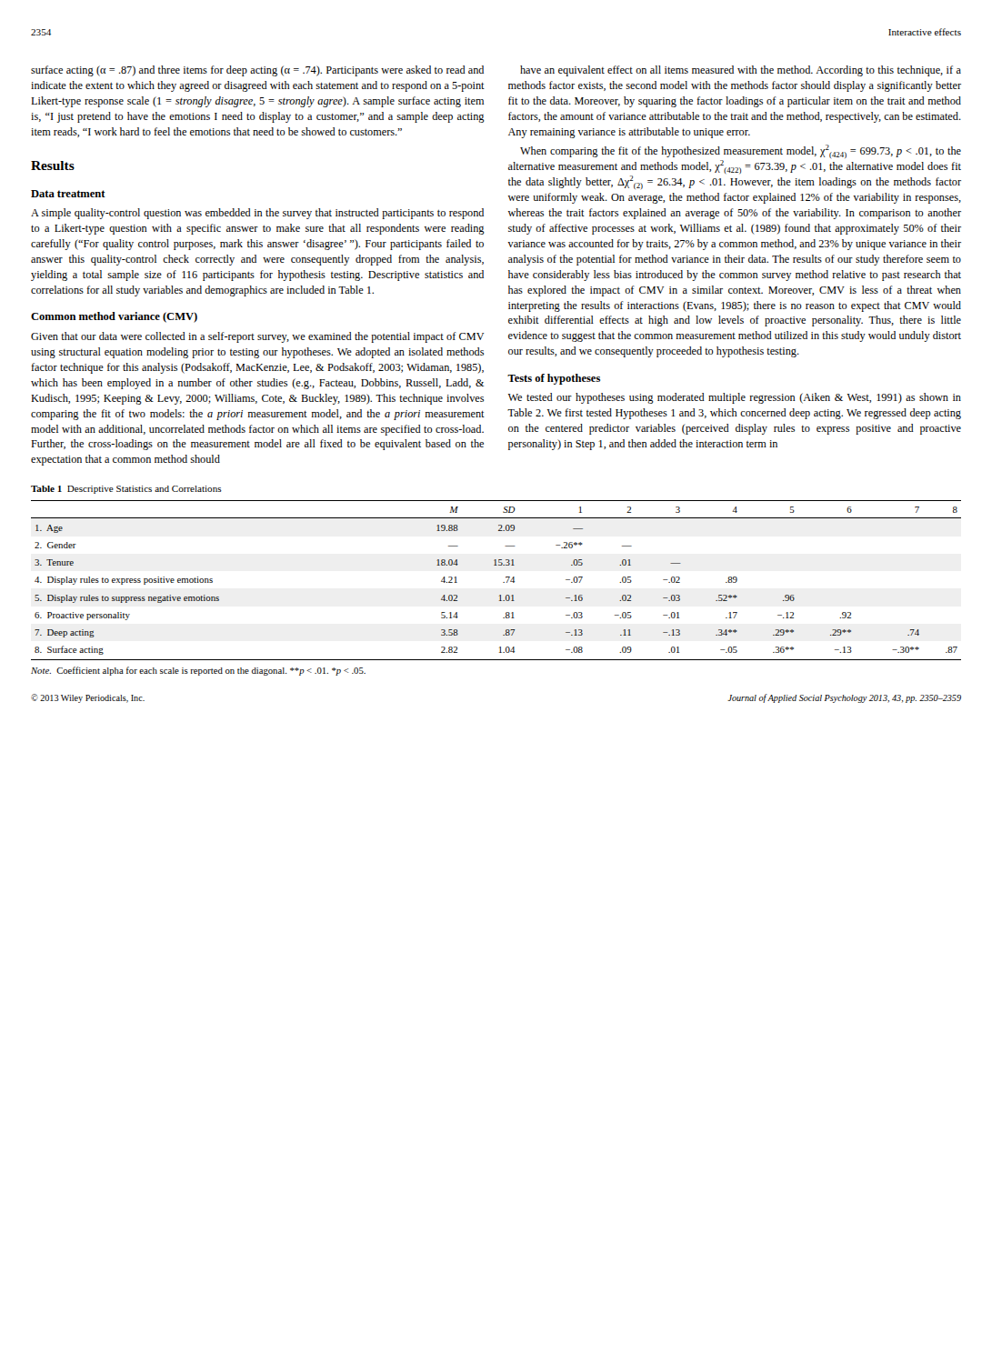2354 Interactive effects
surface acting (α = .87) and three items for deep acting (α = .74). Participants were asked to read and indicate the extent to which they agreed or disagreed with each statement and to respond on a 5-point Likert-type response scale (1 = strongly disagree, 5 = strongly agree). A sample surface acting item is, “I just pretend to have the emotions I need to display to a customer,” and a sample deep acting item reads, “I work hard to feel the emotions that need to be showed to customers.”
Results
Data treatment
A simple quality-control question was embedded in the survey that instructed participants to respond to a Likert-type question with a specific answer to make sure that all respondents were reading carefully (“For quality control purposes, mark this answer ‘disagree’ ”). Four participants failed to answer this quality-control check correctly and were consequently dropped from the analysis, yielding a total sample size of 116 participants for hypothesis testing. Descriptive statistics and correlations for all study variables and demographics are included in Table 1.
Common method variance (CMV)
Given that our data were collected in a self-report survey, we examined the potential impact of CMV using structural equation modeling prior to testing our hypotheses. We adopted an isolated methods factor technique for this analysis (Podsakoff, MacKenzie, Lee, & Podsakoff, 2003; Widaman, 1985), which has been employed in a number of other studies (e.g., Facteau, Dobbins, Russell, Ladd, & Kudisch, 1995; Keeping & Levy, 2000; Williams, Cote, & Buckley, 1989). This technique involves comparing the fit of two models: the a priori measurement model, and the a priori measurement model with an additional, uncorrelated methods factor on which all items are specified to cross-load. Further, the cross-loadings on the measurement model are all fixed to be equivalent based on the expectation that a common method should
have an equivalent effect on all items measured with the method. According to this technique, if a methods factor exists, the second model with the methods factor should display a significantly better fit to the data. Moreover, by squaring the factor loadings of a particular item on the trait and method factors, the amount of variance attributable to the trait and the method, respectively, can be estimated. Any remaining variance is attributable to unique error.
When comparing the fit of the hypothesized measurement model, χ2(424) = 699.73, p < .01, to the alternative measurement and methods model, χ2(422) = 673.39, p < .01, the alternative model does fit the data slightly better, Δχ2(2) = 26.34, p < .01. However, the item loadings on the methods factor were uniformly weak. On average, the method factor explained 12% of the variability in responses, whereas the trait factors explained an average of 50% of the variability. In comparison to another study of affective processes at work, Williams et al. (1989) found that approximately 50% of their variance was accounted for by traits, 27% by a common method, and 23% by unique variance in their analysis of the potential for method variance in their data. The results of our study therefore seem to have considerably less bias introduced by the common survey method relative to past research that has explored the impact of CMV in a similar context. Moreover, CMV is less of a threat when interpreting the results of interactions (Evans, 1985); there is no reason to expect that CMV would exhibit differential effects at high and low levels of proactive personality. Thus, there is little evidence to suggest that the common measurement method utilized in this study would unduly distort our results, and we consequently proceeded to hypothesis testing.
Tests of hypotheses
We tested our hypotheses using moderated multiple regression (Aiken & West, 1991) as shown in Table 2. We first tested Hypotheses 1 and 3, which concerned deep acting. We regressed deep acting on the centered predictor variables (perceived display rules to express positive and proactive personality) in Step 1, and then added the interaction term in
Table 1 Descriptive Statistics and Correlations
| | M | SD | 1 | 2 | 3 | 4 | 5 | 6 | 7 | 8 |
| --- | --- | --- | --- | --- | --- | --- | --- | --- | --- | --- |
| 1. Age | 19.88 | 2.09 | — | | | | | | | |
| 2. Gender | — | — | −.26** | — | | | | | | |
| 3. Tenure | 18.04 | 15.31 | .05 | .01 | — | | | | | |
| 4. Display rules to express positive emotions | 4.21 | .74 | −.07 | .05 | −.02 | .89 | | | | |
| 5. Display rules to suppress negative emotions | 4.02 | 1.01 | −.16 | .02 | −.03 | .52** | .96 | | | |
| 6. Proactive personality | 5.14 | .81 | −.03 | −.05 | −.01 | .17 | −.12 | .92 | | |
| 7. Deep acting | 3.58 | .87 | −.13 | .11 | −.13 | .34** | .29** | .29** | .74 | |
| 8. Surface acting | 2.82 | 1.04 | −.08 | .09 | .01 | −.05 | .36** | −.13 | −.30** | .87 |
Note. Coefficient alpha for each scale is reported on the diagonal. **p < .01. *p < .05.
© 2013 Wiley Periodicals, Inc. Journal of Applied Social Psychology 2013, 43, pp. 2350–2359